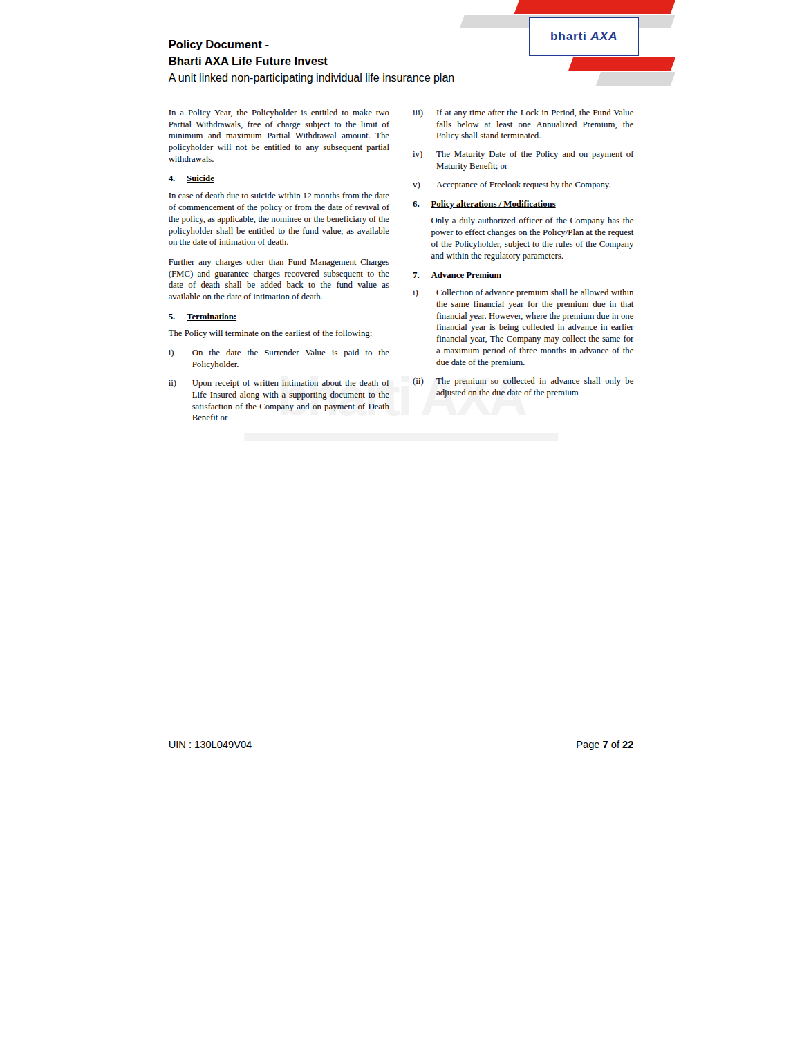bhartiAXA
Policy Document -
Bharti AXA Life Future Invest
A unit linked non-participating individual life insurance plan
bharti AXA
In a Policy Year, the Policyholder is entitled to make two Partial Withdrawals, free of charge subject to the limit of minimum and maximum Partial Withdrawal amount. The policyholder will not be entitled to any subsequent partial withdrawals.
4.
Suicide
In case of death due to suicide within 12 months from the date of commencement of the policy or from the date of revival of the policy, as applicable, the nominee or the beneficiary of the policyholder shall be entitled to the fund value, as available on the date of intimation of death.
Further any charges other than Fund Management Charges (FMC) and guarantee charges recovered subsequent to the date of death shall be added back to the fund value as available on the date of intimation of death.
5.
Termination:
The Policy will terminate on the earliest of the following:
i) On the date the Surrender Value is paid to the Policyholder.
ii) Upon receipt of written intimation about the death of Life Insured along with a supporting document to the satisfaction of the Company and on payment of Death Benefit or
iii) If at any time after the Lock-in Period, the Fund Value falls below at least one Annualized Premium, the Policy shall stand terminated.
iv) The Maturity Date of the Policy and on payment of Maturity Benefit; or
v) Acceptance of Freelook request by the Company.
6.
Policy alterations / Modifications
Only a duly authorized officer of the Company has the power to effect changes on the Policy/Plan at the request of the Policyholder, subject to the rules of the Company and within the regulatory parameters.
7.
Advance Premium
i) Collection of advance premium shall be allowed within the same financial year for the premium due in that financial year. However, where the premium due in one financial year is being collected in advance in earlier financial year, The Company may collect the same for a maximum period of three months in advance of the due date of the premium.
(ii) The premium so collected in advance shall only be adjusted on the due date of the premium
UIN : 130L049V04
Page 7 of 22